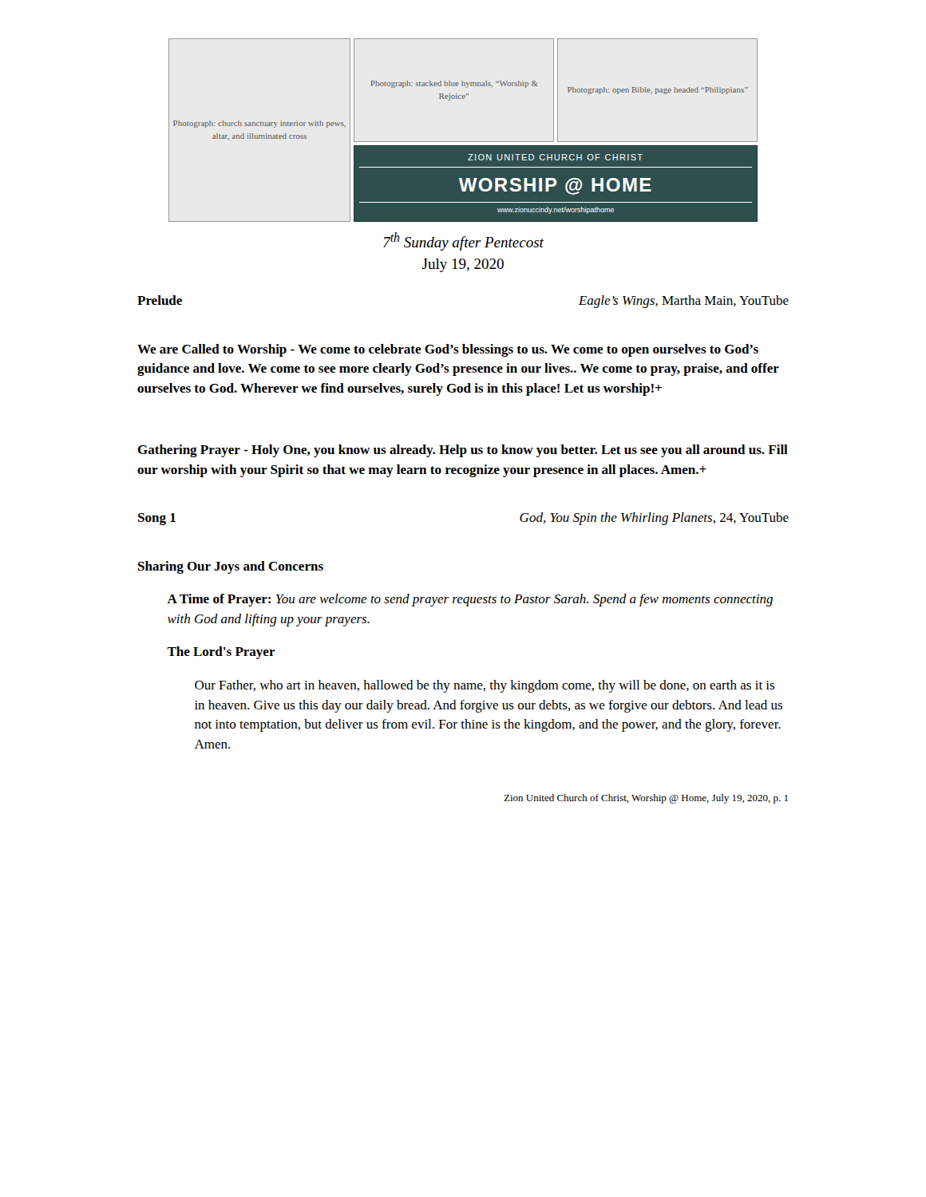Photograph: church sanctuary interior with pews, altar, and illuminated cross
Photograph: stacked blue hymnals, “Worship & Rejoice”
Photograph: open Bible, page headed “Philippians”
ZION UNITED CHURCH OF CHRIST
WORSHIP @ HOME
www.zionuccindy.net/worshipathome
7th Sunday after Pentecost
July 19, 2020
Eagle’s Wings, Martha Main, YouTube Prelude
We are Called to Worship - We come to celebrate God’s blessings to us. We come to open ourselves to God’s guidance and love. We come to see more clearly God’s presence in our lives.. We come to pray, praise, and offer ourselves to God. Wherever we find ourselves, surely God is in this place! Let us worship!+
Gathering Prayer - Holy One, you know us already. Help us to know you better. Let us see you all around us. Fill our worship with your Spirit so that we may learn to recognize your presence in all places. Amen.+
God, You Spin the Whirling Planets, 24, YouTube Song 1
Sharing Our Joys and Concerns
A Time of Prayer: You are welcome to send prayer requests to Pastor Sarah. Spend a few moments connecting with God and lifting up your prayers.
The Lord's Prayer
Our Father, who art in heaven, hallowed be thy name, thy kingdom come, thy will be done, on earth as it is in heaven. Give us this day our daily bread. And forgive us our debts, as we forgive our debtors. And lead us not into temptation, but deliver us from evil. For thine is the kingdom, and the power, and the glory, forever. Amen.
Zion United Church of Christ, Worship @ Home, July 19, 2020, p. 1